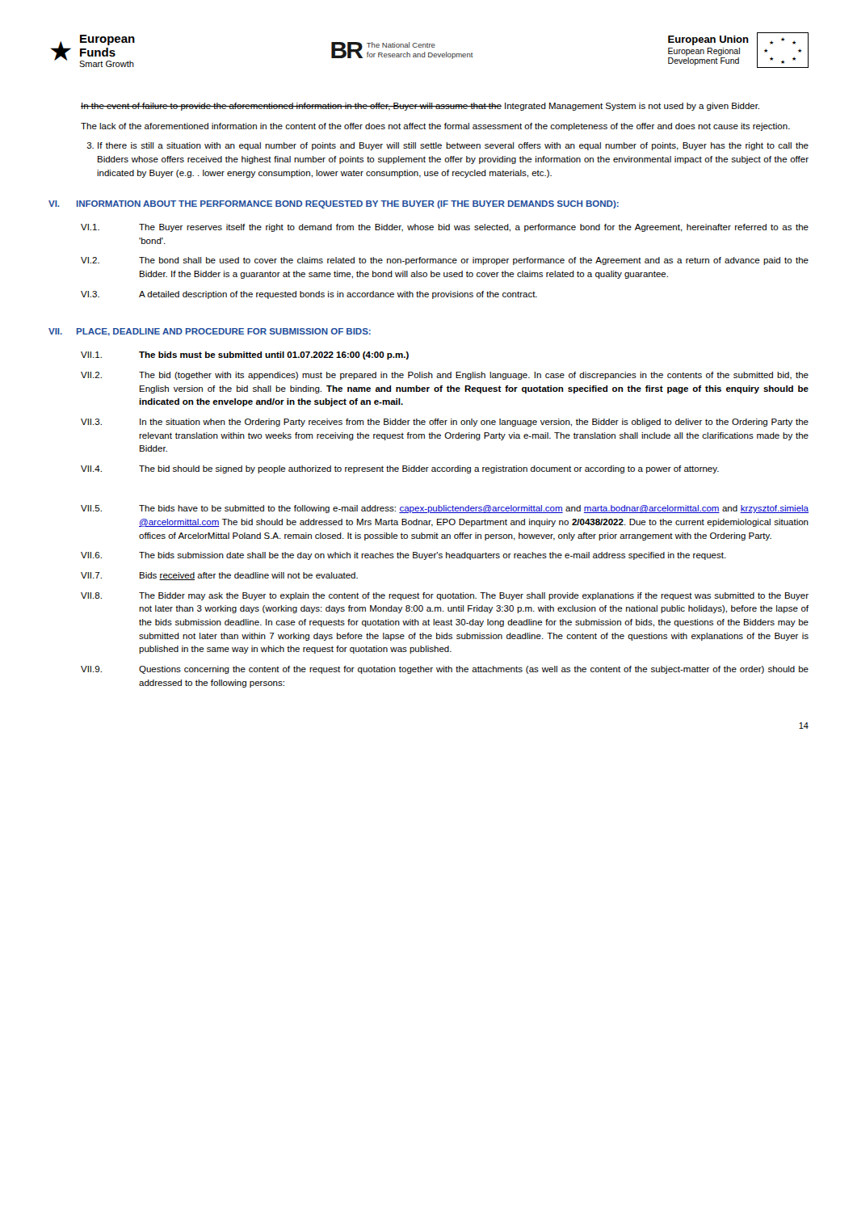★
European
FundsSmart Growth
BR
The National Centre
for Research and Development
European UnionEuropean Regional
Development Fund
★ ★ ★ ★ ★ ★ ★ ★
In the event of failure to provide the aforementioned information in the offer, Buyer will assume that the Integrated Management System is not used by a given Bidder.
The lack of the aforementioned information in the content of the offer does not affect the formal assessment of the completeness of the offer and does not cause its rejection.
If there is still a situation with an equal number of points and Buyer will still settle between several offers with an equal number of points, Buyer has the right to call the Bidders whose offers received the highest final number of points to supplement the offer by providing the information on the environmental impact of the subject of the offer indicated by Buyer (e.g. . lower energy consumption, lower water consumption, use of recycled materials, etc.).
VI. INFORMATION ABOUT THE PERFORMANCE BOND REQUESTED BY THE BUYER (IF THE BUYER DEMANDS SUCH BOND):
| VI.1. | The Buyer reserves itself the right to demand from the Bidder, whose bid was selected, a performance bond for the Agreement, hereinafter referred to as the 'bond'. |
| VI.2. | The bond shall be used to cover the claims related to the non-performance or improper performance of the Agreement and as a return of advance paid to the Bidder. If the Bidder is a guarantor at the same time, the bond will also be used to cover the claims related to a quality guarantee. |
| VI.3. | A detailed description of the requested bonds is in accordance with the provisions of the contract. |
VII. PLACE, DEADLINE AND PROCEDURE FOR SUBMISSION OF BIDS:
| VII.1. | The bids must be submitted until 01.07.2022 16:00 (4:00 p.m.) |
| VII.2. | The bid (together with its appendices) must be prepared in the Polish and English language. In case of discrepancies in the contents of the submitted bid, the English version of the bid shall be binding. The name and number of the Request for quotation specified on the first page of this enquiry should be indicated on the envelope and/or in the subject of an e-mail. |
| VII.3. | In the situation when the Ordering Party receives from the Bidder the offer in only one language version, the Bidder is obliged to deliver to the Ordering Party the relevant translation within two weeks from receiving the request from the Ordering Party via e-mail. The translation shall include all the clarifications made by the Bidder. |
| VII.4. | The bid should be signed by people authorized to represent the Bidder according a registration document or according to a power of attorney. |
| VII.5. | The bids have to be submitted to the following e-mail address: capex-publictenders@arcelormittal.com and marta.bodnar@arcelormittal.com and krzysztof.simiela@arcelormittal.com The bid should be addressed to Mrs Marta Bodnar, EPO Department and inquiry no 2/0438/2022 . Due to the current epidemiological situation offices of ArcelorMittal Poland S.A. remain closed. It is possible to submit an offer in person, however, only after prior arrangement with the Ordering Party. |
| VII.6. | The bids submission date shall be the day on which it reaches the Buyer's headquarters or reaches the e-mail address specified in the request. |
| VII.7. | Bids received after the deadline will not be evaluated. |
| VII.8. | The Bidder may ask the Buyer to explain the content of the request for quotation. The Buyer shall provide explanations if the request was submitted to the Buyer not later than 3 working days (working days: days from Monday 8:00 a.m. until Friday 3:30 p.m. with exclusion of the national public holidays), before the lapse of the bids submission deadline. In case of requests for quotation with at least 30-day long deadline for the submission of bids, the questions of the Bidders may be submitted not later than within 7 working days before the lapse of the bids submission deadline. The content of the questions with explanations of the Buyer is published in the same way in which the request for quotation was published. |
| VII.9. | Questions concerning the content of the request for quotation together with the attachments (as well as the content of the subject-matter of the order) should be addressed to the following persons: |
14